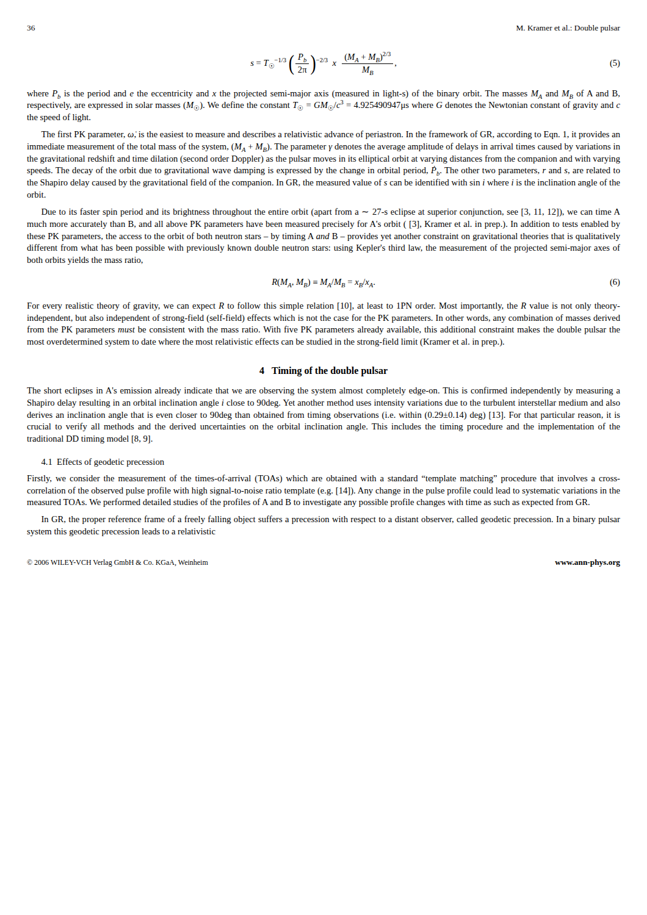36 M. Kramer et al.: Double pulsar
s = T☉−1/3 (Pb 2π)−2/3 x (MA + MB)2/3 MB, (5)
where Pb is the period and e the eccentricity and x the projected semi-major axis (measured in light-s) of the binary orbit. The masses MA and MB of A and B, respectively, are expressed in solar masses (M☉). We define the constant T☉ = GM☉/c3 = 4.925490947μs where G denotes the Newtonian constant of gravity and c the speed of light.
The first PK parameter, ω̇, is the easiest to measure and describes a relativistic advance of periastron. In the framework of GR, according to Eqn. 1, it provides an immediate measurement of the total mass of the system, (MA + MB). The parameter γ denotes the average amplitude of delays in arrival times caused by variations in the gravitational redshift and time dilation (second order Doppler) as the pulsar moves in its elliptical orbit at varying distances from the companion and with varying speeds. The decay of the orbit due to gravitational wave damping is expressed by the change in orbital period, Ṗb. The other two parameters, r and s, are related to the Shapiro delay caused by the gravitational field of the companion. In GR, the measured value of s can be identified with sin i where i is the inclination angle of the orbit.
Due to its faster spin period and its brightness throughout the entire orbit (apart from a ∼ 27-s eclipse at superior conjunction, see [3, 11, 12]), we can time A much more accurately than B, and all above PK parameters have been measured precisely for A's orbit ( [3], Kramer et al. in prep.). In addition to tests enabled by these PK parameters, the access to the orbit of both neutron stars – by timing A and B – provides yet another constraint on gravitational theories that is qualitatively different from what has been possible with previously known double neutron stars: using Kepler's third law, the measurement of the projected semi-major axes of both orbits yields the mass ratio,
R(MA, MB) ≡ MA/MB = xB/xA. (6)
For every realistic theory of gravity, we can expect R to follow this simple relation [10], at least to 1PN order. Most importantly, the R value is not only theory-independent, but also independent of strong-field (self-field) effects which is not the case for the PK parameters. In other words, any combination of masses derived from the PK parameters must be consistent with the mass ratio. With five PK parameters already available, this additional constraint makes the double pulsar the most overdetermined system to date where the most relativistic effects can be studied in the strong-field limit (Kramer et al. in prep.).
4 Timing of the double pulsar
The short eclipses in A's emission already indicate that we are observing the system almost completely edge-on. This is confirmed independently by measuring a Shapiro delay resulting in an orbital inclination angle i close to 90deg. Yet another method uses intensity variations due to the turbulent interstellar medium and also derives an inclination angle that is even closer to 90deg than obtained from timing observations (i.e. within (0.29±0.14) deg) [13]. For that particular reason, it is crucial to verify all methods and the derived uncertainties on the orbital inclination angle. This includes the timing procedure and the implementation of the traditional DD timing model [8, 9].
4.1 Effects of geodetic precession
Firstly, we consider the measurement of the times-of-arrival (TOAs) which are obtained with a standard “template matching” procedure that involves a cross-correlation of the observed pulse profile with high signal-to-noise ratio template (e.g. [14]). Any change in the pulse profile could lead to systematic variations in the measured TOAs. We performed detailed studies of the profiles of A and B to investigate any possible profile changes with time as such as expected from GR.
In GR, the proper reference frame of a freely falling object suffers a precession with respect to a distant observer, called geodetic precession. In a binary pulsar system this geodetic precession leads to a relativistic
© 2006 WILEY-VCH Verlag GmbH & Co. KGaA, Weinheim www.ann-phys.org